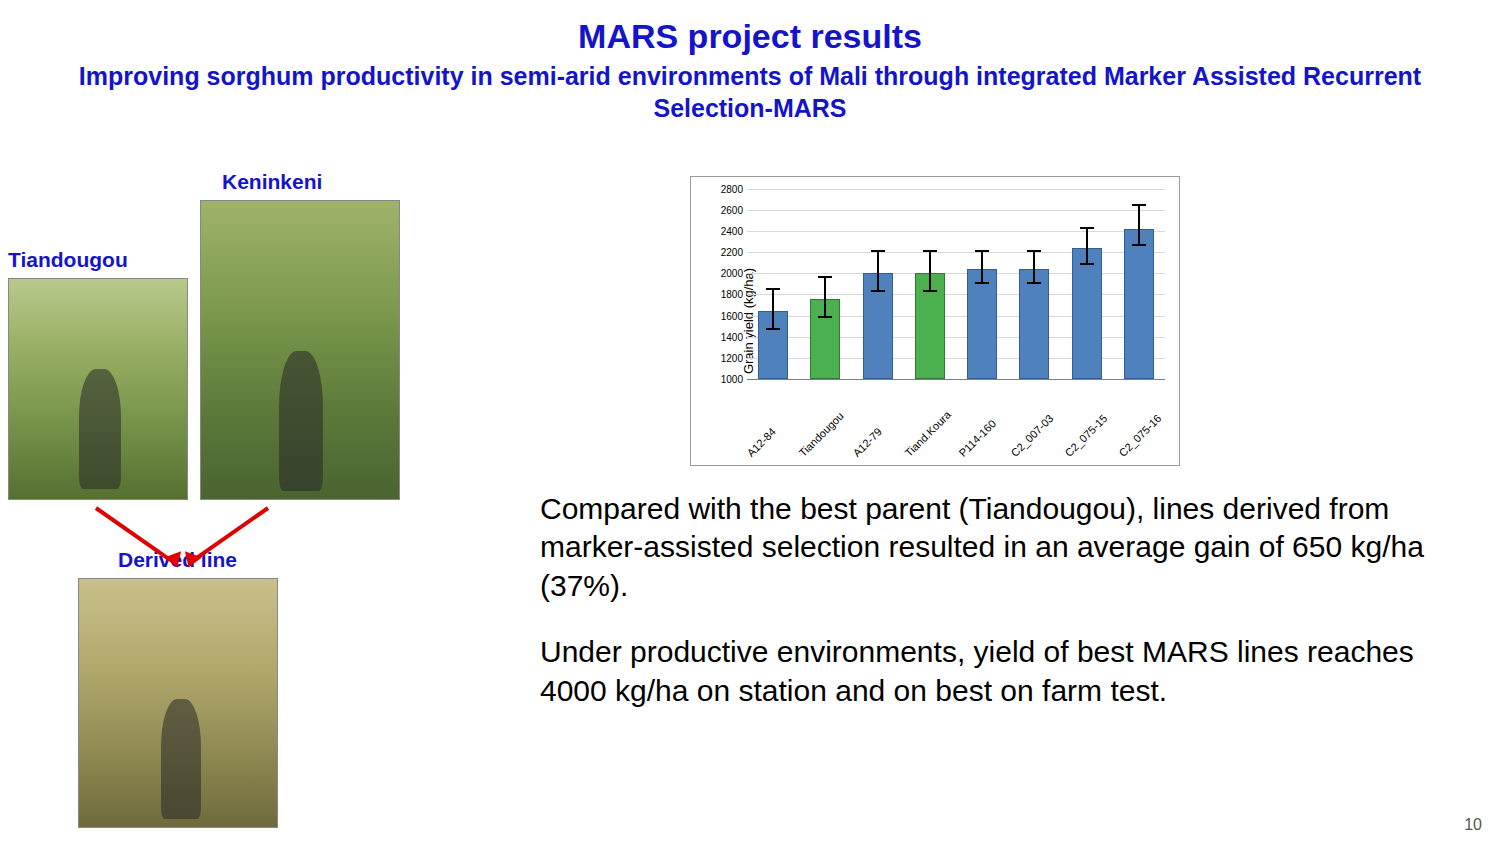MARS project results
Improving sorghum productivity in semi-arid environments of Mali through integrated Marker Assisted Recurrent Selection-MARS
Keninkeni
Tiandougou
Derived line
Grain yield (kg/ha)
2800 2600 2400 2200 2000 1800 1600 1400 1200 1000
A12-84
Tiandougou
A12-79
Tiand.Koura
P114-160
C2_007-03
C2_075-15
C2_075-16
Compared with the best parent (Tiandougou), lines derived from marker-assisted selection resulted in an average gain of 650 kg/ha (37%).
Under productive environments, yield of best MARS lines reaches 4000 kg/ha on station and on best on farm test.
10